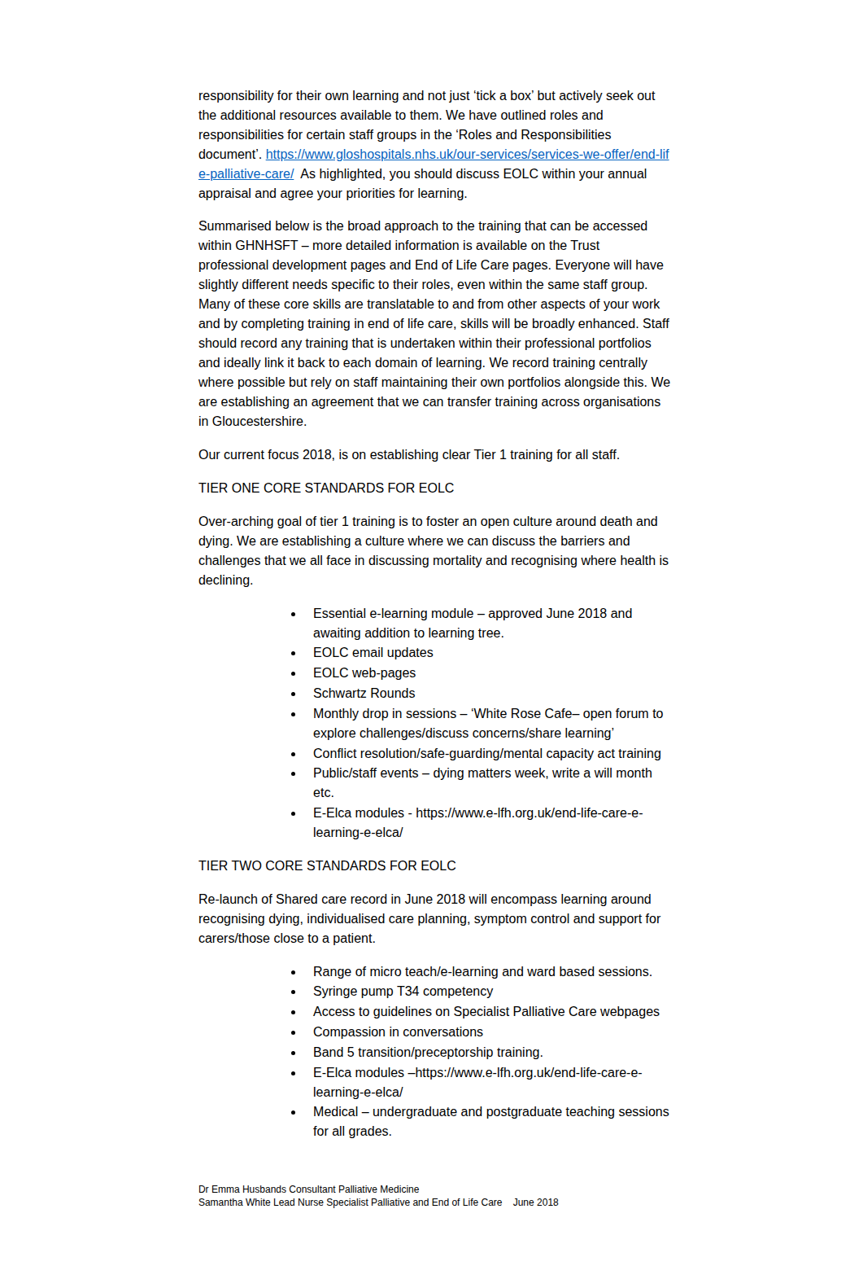responsibility for their own learning and not just ‘tick a box’ but actively seek out the additional resources available to them. We have outlined roles and responsibilities for certain staff groups in the ‘Roles and Responsibilities document’. https://www.gloshospitals.nhs.uk/our-services/services-we-offer/end-life-palliative-care/ As highlighted, you should discuss EOLC within your annual appraisal and agree your priorities for learning.
Summarised below is the broad approach to the training that can be accessed within GHNHSFT – more detailed information is available on the Trust professional development pages and End of Life Care pages. Everyone will have slightly different needs specific to their roles, even within the same staff group. Many of these core skills are translatable to and from other aspects of your work and by completing training in end of life care, skills will be broadly enhanced. Staff should record any training that is undertaken within their professional portfolios and ideally link it back to each domain of learning. We record training centrally where possible but rely on staff maintaining their own portfolios alongside this. We are establishing an agreement that we can transfer training across organisations in Gloucestershire.
Our current focus 2018, is on establishing clear Tier 1 training for all staff.
TIER ONE CORE STANDARDS FOR EOLC
Over-arching goal of tier 1 training is to foster an open culture around death and dying. We are establishing a culture where we can discuss the barriers and challenges that we all face in discussing mortality and recognising where health is declining.
Essential e-learning module – approved June 2018 and awaiting addition to learning tree.
EOLC email updates
EOLC web-pages
Schwartz Rounds
Monthly drop in sessions – ‘White Rose Cafe– open forum to explore challenges/discuss concerns/share learning’
Conflict resolution/safe-guarding/mental capacity act training
Public/staff events – dying matters week, write a will month etc.
E-Elca modules - https://www.e-lfh.org.uk/end-life-care-e-learning-e-elca/
TIER TWO CORE STANDARDS FOR EOLC
Re-launch of Shared care record in June 2018 will encompass learning around recognising dying, individualised care planning, symptom control and support for carers/those close to a patient.
Range of micro teach/e-learning and ward based sessions.
Syringe pump T34 competency
Access to guidelines on Specialist Palliative Care webpages
Compassion in conversations
Band 5 transition/preceptorship training.
E-Elca modules –https://www.e-lfh.org.uk/end-life-care-e-learning-e-elca/
Medical – undergraduate and postgraduate teaching sessions for all grades.
Dr Emma Husbands Consultant Palliative Medicine
Samantha White Lead Nurse Specialist Palliative and End of Life CareJune 2018